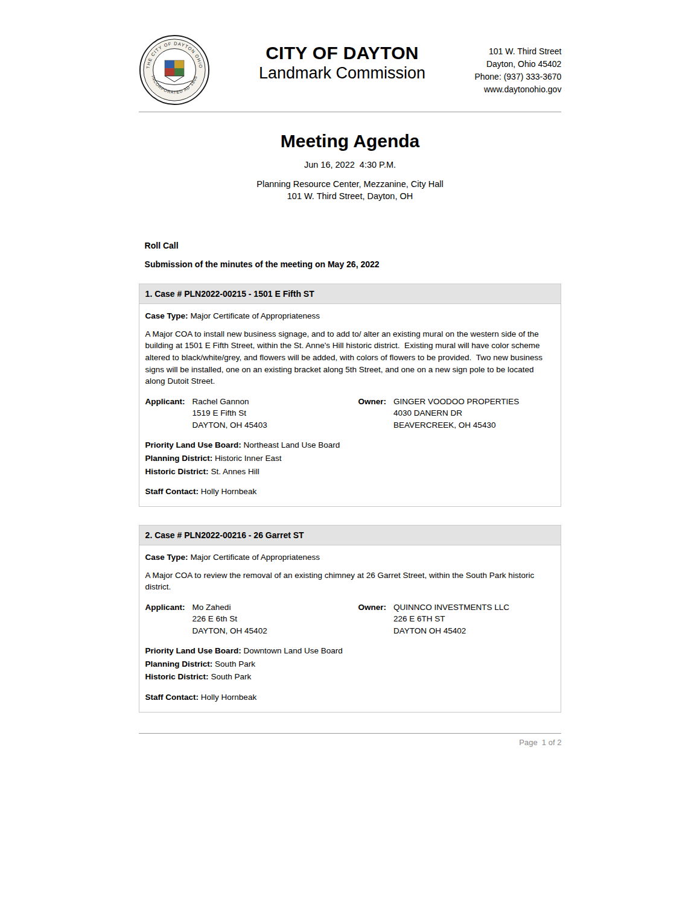THE CITY OF DAYTON OHIO INCORPORATED AD 1805
CITY OF DAYTON
Landmark Commission
101 W. Third Street
Dayton, Ohio 45402
Phone: (937) 333-3670
www.daytonohio.gov
Meeting Agenda
Jun 16, 2022 4:30 P.M.
Planning Resource Center, Mezzanine, City Hall
101 W. Third Street, Dayton, OH
Roll Call
Submission of the minutes of the meeting on May 26, 2022
1. Case # PLN2022-00215 - 1501 E Fifth ST
Case Type: Major Certificate of Appropriateness
A Major COA to install new business signage, and to add to/ alter an existing mural on the western side of the building at 1501 E Fifth Street, within the St. Anne's Hill historic district. Existing mural will have color scheme altered to black/white/grey, and flowers will be added, with colors of flowers to be provided. Two new business signs will be installed, one on an existing bracket along 5th Street, and one on a new sign pole to be located along Dutoit Street.
Applicant:
Rachel Gannon
1519 E Fifth St
DAYTON, OH 45403
Owner:
GINGER VOODOO PROPERTIES
4030 DANERN DR
BEAVERCREEK, OH 45430
Priority Land Use Board: Northeast Land Use Board
Planning District: Historic Inner East
Historic District: St. Annes Hill
Staff Contact: Holly Hornbeak
2. Case # PLN2022-00216 - 26 Garret ST
Case Type: Major Certificate of Appropriateness
A Major COA to review the removal of an existing chimney at 26 Garret Street, within the South Park historic district.
Applicant:
Mo Zahedi
226 E 6th St
DAYTON, OH 45402
Owner:
QUINNCO INVESTMENTS LLC
226 E 6TH ST
DAYTON OH 45402
Priority Land Use Board: Downtown Land Use Board
Planning District: South Park
Historic District: South Park
Staff Contact: Holly Hornbeak
Page 1 of 2